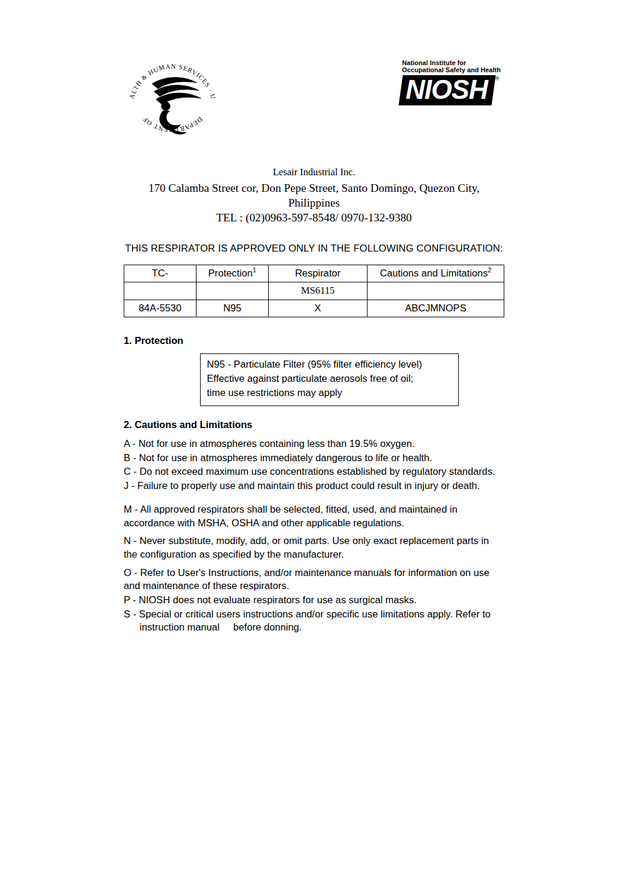HEALTH & HUMAN SERVICES · USA DEPARTMENT OF
National Institute for
Occupational Safety and Health
NIOSH®
Lesair Industrial Inc.
170 Calamba Street cor, Don Pepe Street, Santo Domingo, Quezon City, Philippines
TEL : (02)0963-597-8548/ 0970-132-9380
THIS RESPIRATOR IS APPROVED ONLY IN THE FOLLOWING CONFIGURATION:
| TC- | Protection 1 | Respirator | Cautions and Limitations 2 |
| | | MS6115 | |
| 84A-5530 | N95 | X | ABCJMNOPS |
1. Protection
N95 - Particulate Filter (95% filter efficiency level)
Effective against particulate aerosols free of oil;
time use restrictions may apply
2. Cautions and Limitations
A - Not for use in atmospheres containing less than 19.5% oxygen.
B - Not for use in atmospheres immediately dangerous to life or health.
C - Do not exceed maximum use concentrations established by regulatory standards.
J - Failure to properly use and maintain this product could result in injury or death.
M - All approved respirators shall be selected, fitted, used, and maintained in accordance with MSHA, OSHA and other applicable regulations.
N - Never substitute, modify, add, or omit parts. Use only exact replacement parts in the configuration as specified by the manufacturer.
O - Refer to User's Instructions, and/or maintenance manuals for information on use and maintenance of these respirators.
P - NIOSH does not evaluate respirators for use as surgical masks.
S - Special or critical users instructions and/or specific use limitations apply. Refer to instruction manual before donning.